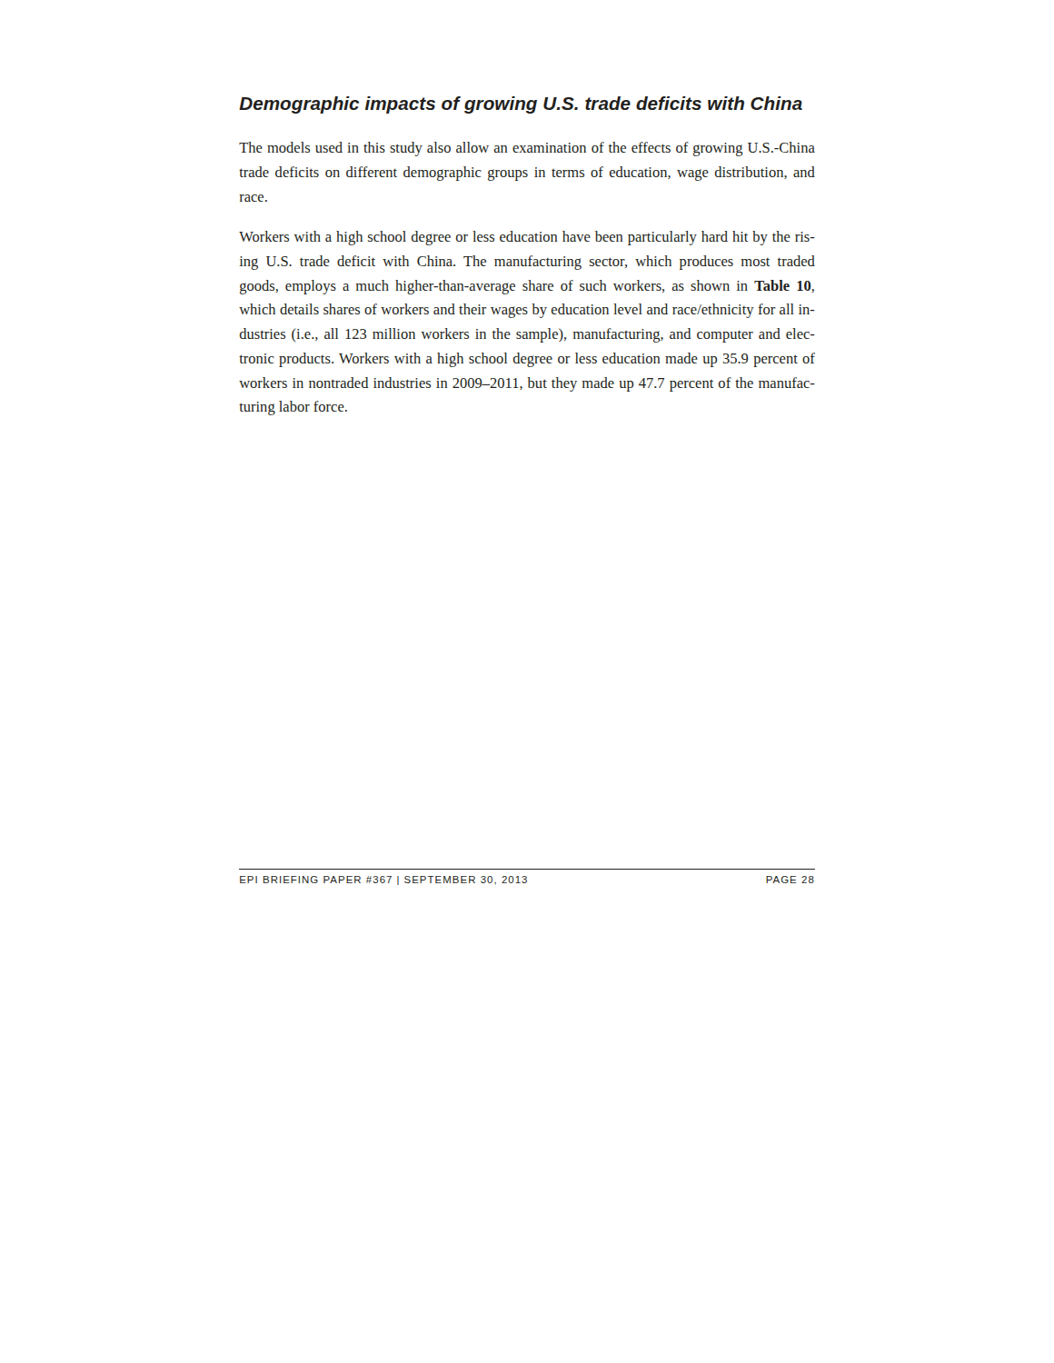Demographic impacts of growing U.S. trade deficits with China
The models used in this study also allow an examination of the effects of growing U.S.-China trade deficits on different demographic groups in terms of education, wage distribution, and race.
Workers with a high school degree or less education have been particularly hard hit by the rising U.S. trade deficit with China. The manufacturing sector, which produces most traded goods, employs a much higher-than-average share of such workers, as shown in Table 10, which details shares of workers and their wages by education level and race/ethnicity for all industries (i.e., all 123 million workers in the sample), manufacturing, and computer and electronic products. Workers with a high school degree or less education made up 35.9 percent of workers in nontraded industries in 2009–2011, but they made up 47.7 percent of the manufacturing labor force.
EPI Briefing Paper #367|September 30, 2013
Page 28